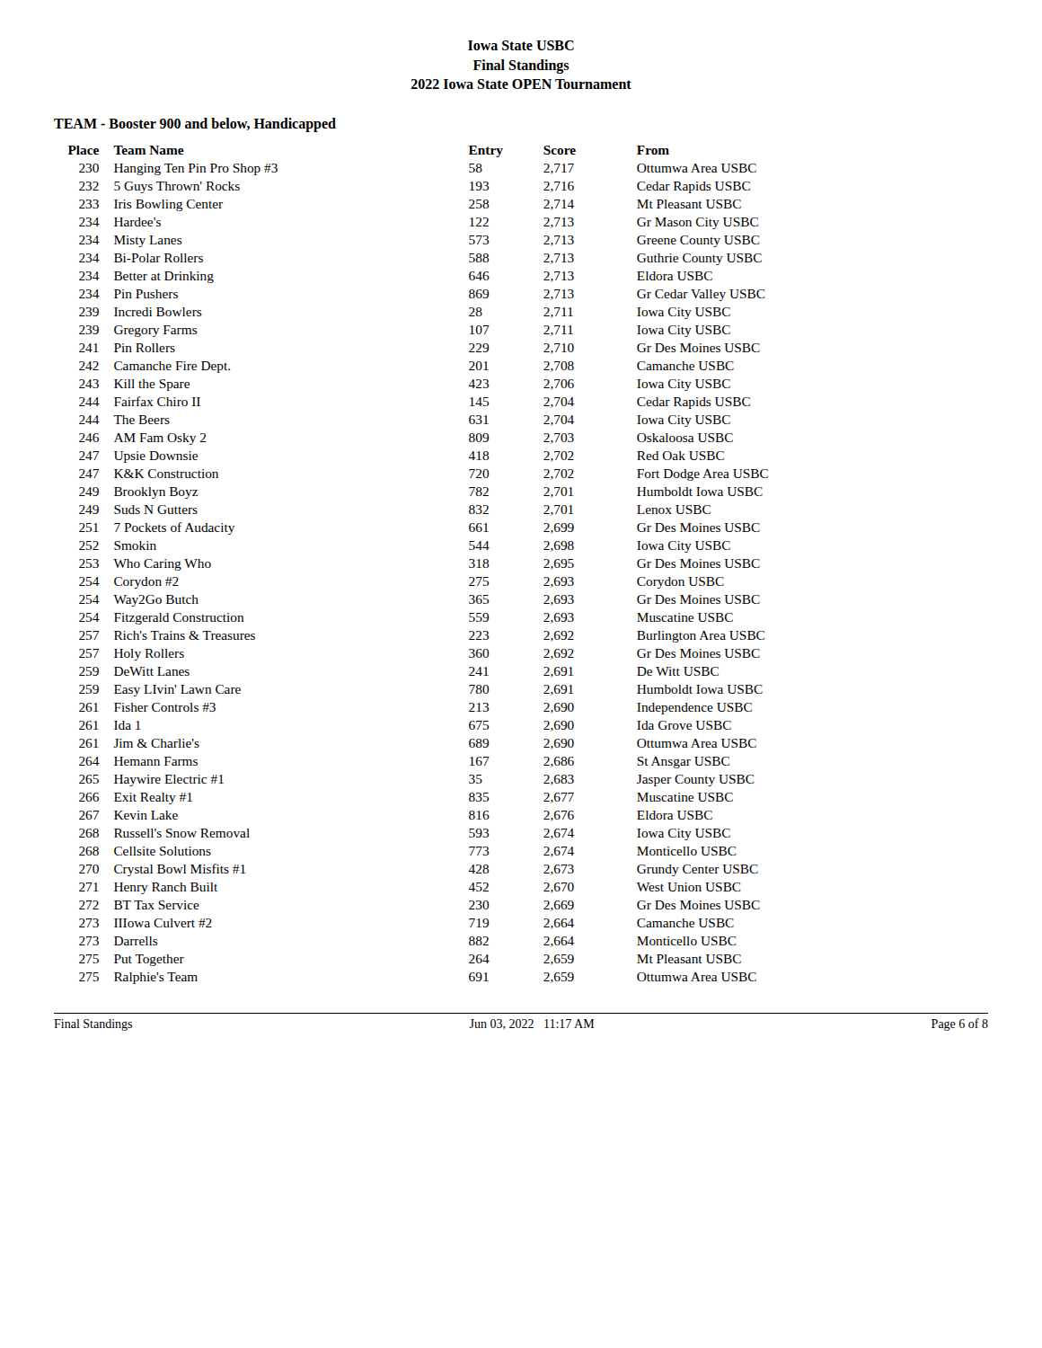Iowa State USBC
Final Standings
2022 Iowa State OPEN Tournament
TEAM - Booster 900 and below, Handicapped
| Place | Team Name | Entry | Score | From |
| --- | --- | --- | --- | --- |
| 230 | Hanging Ten Pin Pro Shop #3 | 58 | 2,717 | Ottumwa Area USBC |
| 232 | 5 Guys Thrown' Rocks | 193 | 2,716 | Cedar Rapids USBC |
| 233 | Iris Bowling Center | 258 | 2,714 | Mt Pleasant USBC |
| 234 | Hardee's | 122 | 2,713 | Gr Mason City USBC |
| 234 | Misty Lanes | 573 | 2,713 | Greene County USBC |
| 234 | Bi-Polar Rollers | 588 | 2,713 | Guthrie County USBC |
| 234 | Better at Drinking | 646 | 2,713 | Eldora USBC |
| 234 | Pin Pushers | 869 | 2,713 | Gr Cedar Valley USBC |
| 239 | Incredi Bowlers | 28 | 2,711 | Iowa City USBC |
| 239 | Gregory Farms | 107 | 2,711 | Iowa City USBC |
| 241 | Pin Rollers | 229 | 2,710 | Gr Des Moines USBC |
| 242 | Camanche Fire Dept. | 201 | 2,708 | Camanche USBC |
| 243 | Kill the Spare | 423 | 2,706 | Iowa City USBC |
| 244 | Fairfax Chiro II | 145 | 2,704 | Cedar Rapids USBC |
| 244 | The Beers | 631 | 2,704 | Iowa City USBC |
| 246 | AM Fam Osky 2 | 809 | 2,703 | Oskaloosa USBC |
| 247 | Upsie Downsie | 418 | 2,702 | Red Oak USBC |
| 247 | K&K Construction | 720 | 2,702 | Fort Dodge Area USBC |
| 249 | Brooklyn Boyz | 782 | 2,701 | Humboldt Iowa USBC |
| 249 | Suds N Gutters | 832 | 2,701 | Lenox USBC |
| 251 | 7 Pockets of Audacity | 661 | 2,699 | Gr Des Moines USBC |
| 252 | Smokin | 544 | 2,698 | Iowa City USBC |
| 253 | Who Caring Who | 318 | 2,695 | Gr Des Moines USBC |
| 254 | Corydon #2 | 275 | 2,693 | Corydon USBC |
| 254 | Way2Go Butch | 365 | 2,693 | Gr Des Moines USBC |
| 254 | Fitzgerald Construction | 559 | 2,693 | Muscatine USBC |
| 257 | Rich's Trains & Treasures | 223 | 2,692 | Burlington Area USBC |
| 257 | Holy Rollers | 360 | 2,692 | Gr Des Moines USBC |
| 259 | DeWitt Lanes | 241 | 2,691 | De Witt USBC |
| 259 | Easy LIvin' Lawn Care | 780 | 2,691 | Humboldt Iowa USBC |
| 261 | Fisher Controls #3 | 213 | 2,690 | Independence USBC |
| 261 | Ida 1 | 675 | 2,690 | Ida Grove USBC |
| 261 | Jim & Charlie's | 689 | 2,690 | Ottumwa Area USBC |
| 264 | Hemann Farms | 167 | 2,686 | St Ansgar USBC |
| 265 | Haywire Electric #1 | 35 | 2,683 | Jasper County USBC |
| 266 | Exit Realty #1 | 835 | 2,677 | Muscatine USBC |
| 267 | Kevin Lake | 816 | 2,676 | Eldora USBC |
| 268 | Russell's Snow Removal | 593 | 2,674 | Iowa City USBC |
| 268 | Cellsite Solutions | 773 | 2,674 | Monticello USBC |
| 270 | Crystal Bowl Misfits #1 | 428 | 2,673 | Grundy Center USBC |
| 271 | Henry Ranch Built | 452 | 2,670 | West Union USBC |
| 272 | BT Tax Service | 230 | 2,669 | Gr Des Moines USBC |
| 273 | IIIowa Culvert #2 | 719 | 2,664 | Camanche USBC |
| 273 | Darrells | 882 | 2,664 | Monticello USBC |
| 275 | Put Together | 264 | 2,659 | Mt Pleasant USBC |
| 275 | Ralphie's Team | 691 | 2,659 | Ottumwa Area USBC |
Final Standings
Jun 03, 2022 11:17 AM
Page 6 of 8